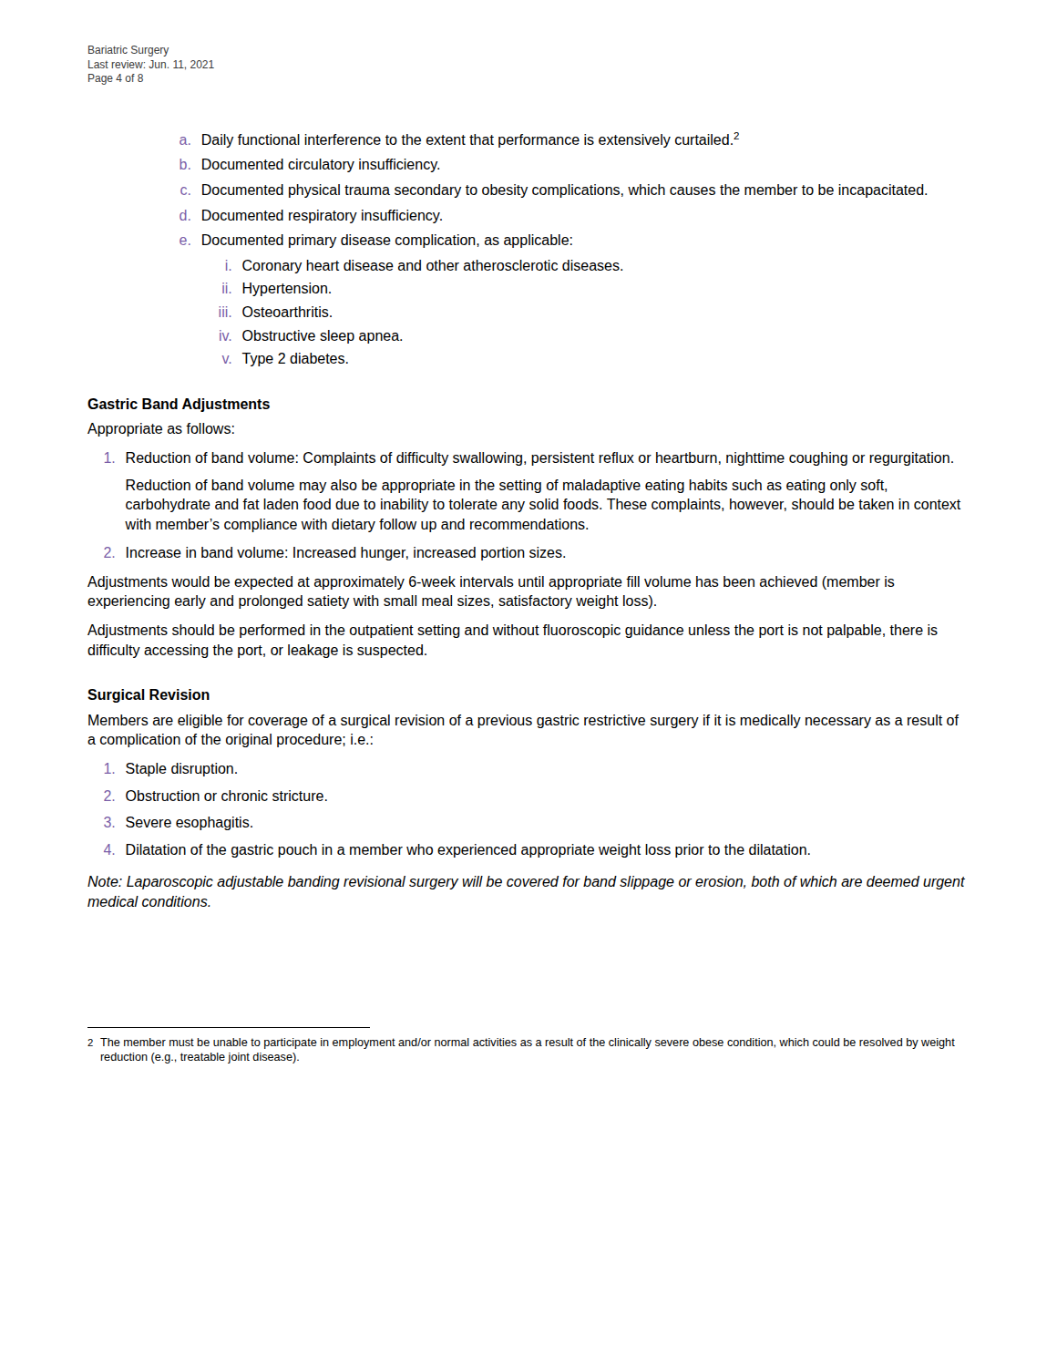Bariatric Surgery
Last review: Jun. 11, 2021
Page 4 of 8
Daily functional interference to the extent that performance is extensively curtailed.2
Documented circulatory insufficiency.
Documented physical trauma secondary to obesity complications, which causes the member to be incapacitated.
Documented respiratory insufficiency.
Documented primary disease complication, as applicable:
Coronary heart disease and other atherosclerotic diseases.
Hypertension.
Osteoarthritis.
Obstructive sleep apnea.
Type 2 diabetes.
Gastric Band Adjustments
Appropriate as follows:
Reduction of band volume: Complaints of difficulty swallowing, persistent reflux or heartburn, nighttime coughing or regurgitation.
Reduction of band volume may also be appropriate in the setting of maladaptive eating habits such as eating only soft, carbohydrate and fat laden food due to inability to tolerate any solid foods. These complaints, however, should be taken in context with member’s compliance with dietary follow up and recommendations.
Increase in band volume: Increased hunger, increased portion sizes.
Adjustments would be expected at approximately 6-week intervals until appropriate fill volume has been achieved (member is experiencing early and prolonged satiety with small meal sizes, satisfactory weight loss).
Adjustments should be performed in the outpatient setting and without fluoroscopic guidance unless the port is not palpable, there is difficulty accessing the port, or leakage is suspected.
Surgical Revision
Members are eligible for coverage of a surgical revision of a previous gastric restrictive surgery if it is medically necessary as a result of a complication of the original procedure; i.e.:
Staple disruption.
Obstruction or chronic stricture.
Severe esophagitis.
Dilatation of the gastric pouch in a member who experienced appropriate weight loss prior to the dilatation.
Note: Laparoscopic adjustable banding revisional surgery will be covered for band slippage or erosion, both of which are deemed urgent medical conditions.
2
The member must be unable to participate in employment and/or normal activities as a result of the clinically severe obese condition, which could be resolved by weight reduction (e.g., treatable joint disease).